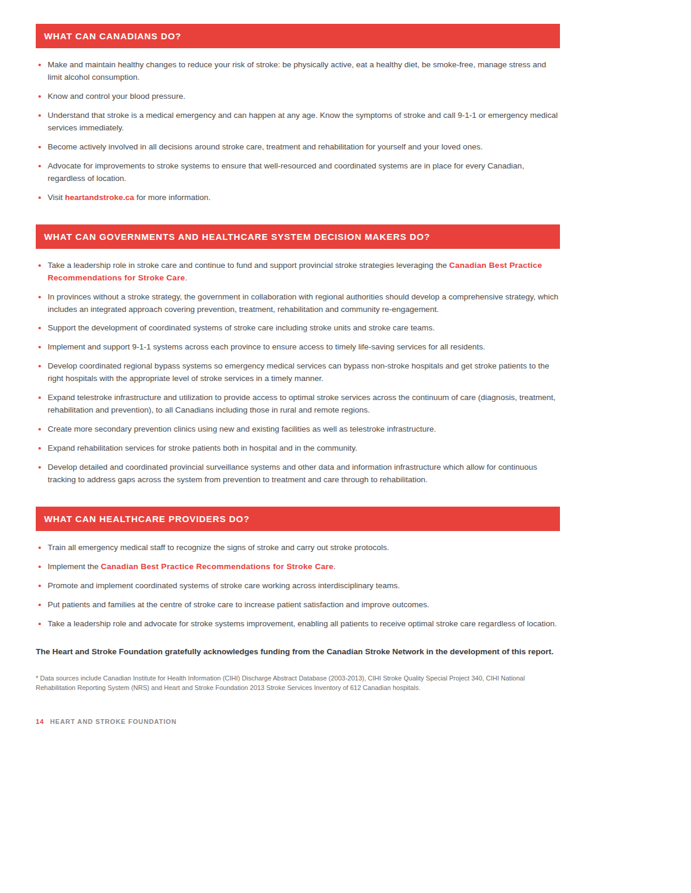What can Canadians do?
Make and maintain healthy changes to reduce your risk of stroke: be physically active, eat a healthy diet, be smoke-free, manage stress and limit alcohol consumption.
Know and control your blood pressure.
Understand that stroke is a medical emergency and can happen at any age. Know the symptoms of stroke and call 9-1-1 or emergency medical services immediately.
Become actively involved in all decisions around stroke care, treatment and rehabilitation for yourself and your loved ones.
Advocate for improvements to stroke systems to ensure that well-resourced and coordinated systems are in place for every Canadian, regardless of location.
Visit heartandstroke.ca for more information.
What can governments and healthcare system decision makers do?
Take a leadership role in stroke care and continue to fund and support provincial stroke strategies leveraging the Canadian Best Practice Recommendations for Stroke Care.
In provinces without a stroke strategy, the government in collaboration with regional authorities should develop a comprehensive strategy, which includes an integrated approach covering prevention, treatment, rehabilitation and community re-engagement.
Support the development of coordinated systems of stroke care including stroke units and stroke care teams.
Implement and support 9-1-1 systems across each province to ensure access to timely life-saving services for all residents.
Develop coordinated regional bypass systems so emergency medical services can bypass non-stroke hospitals and get stroke patients to the right hospitals with the appropriate level of stroke services in a timely manner.
Expand telestroke infrastructure and utilization to provide access to optimal stroke services across the continuum of care (diagnosis, treatment, rehabilitation and prevention), to all Canadians including those in rural and remote regions.
Create more secondary prevention clinics using new and existing facilities as well as telestroke infrastructure.
Expand rehabilitation services for stroke patients both in hospital and in the community.
Develop detailed and coordinated provincial surveillance systems and other data and information infrastructure which allow for continuous tracking to address gaps across the system from prevention to treatment and care through to rehabilitation.
What can healthcare providers do?
Train all emergency medical staff to recognize the signs of stroke and carry out stroke protocols.
Implement the Canadian Best Practice Recommendations for Stroke Care.
Promote and implement coordinated systems of stroke care working across interdisciplinary teams.
Put patients and families at the centre of stroke care to increase patient satisfaction and improve outcomes.
Take a leadership role and advocate for stroke systems improvement, enabling all patients to receive optimal stroke care regardless of location.
The Heart and Stroke Foundation gratefully acknowledges funding from the Canadian Stroke Network in the development of this report.
* Data sources include Canadian Institute for Health Information (CIHI) Discharge Abstract Database (2003-2013), CIHI Stroke Quality Special Project 340, CIHI National Rehabilitation Reporting System (NRS) and Heart and Stroke Foundation 2013 Stroke Services Inventory of 612 Canadian hospitals.
14 HEART AND STROKE FOUNDATION